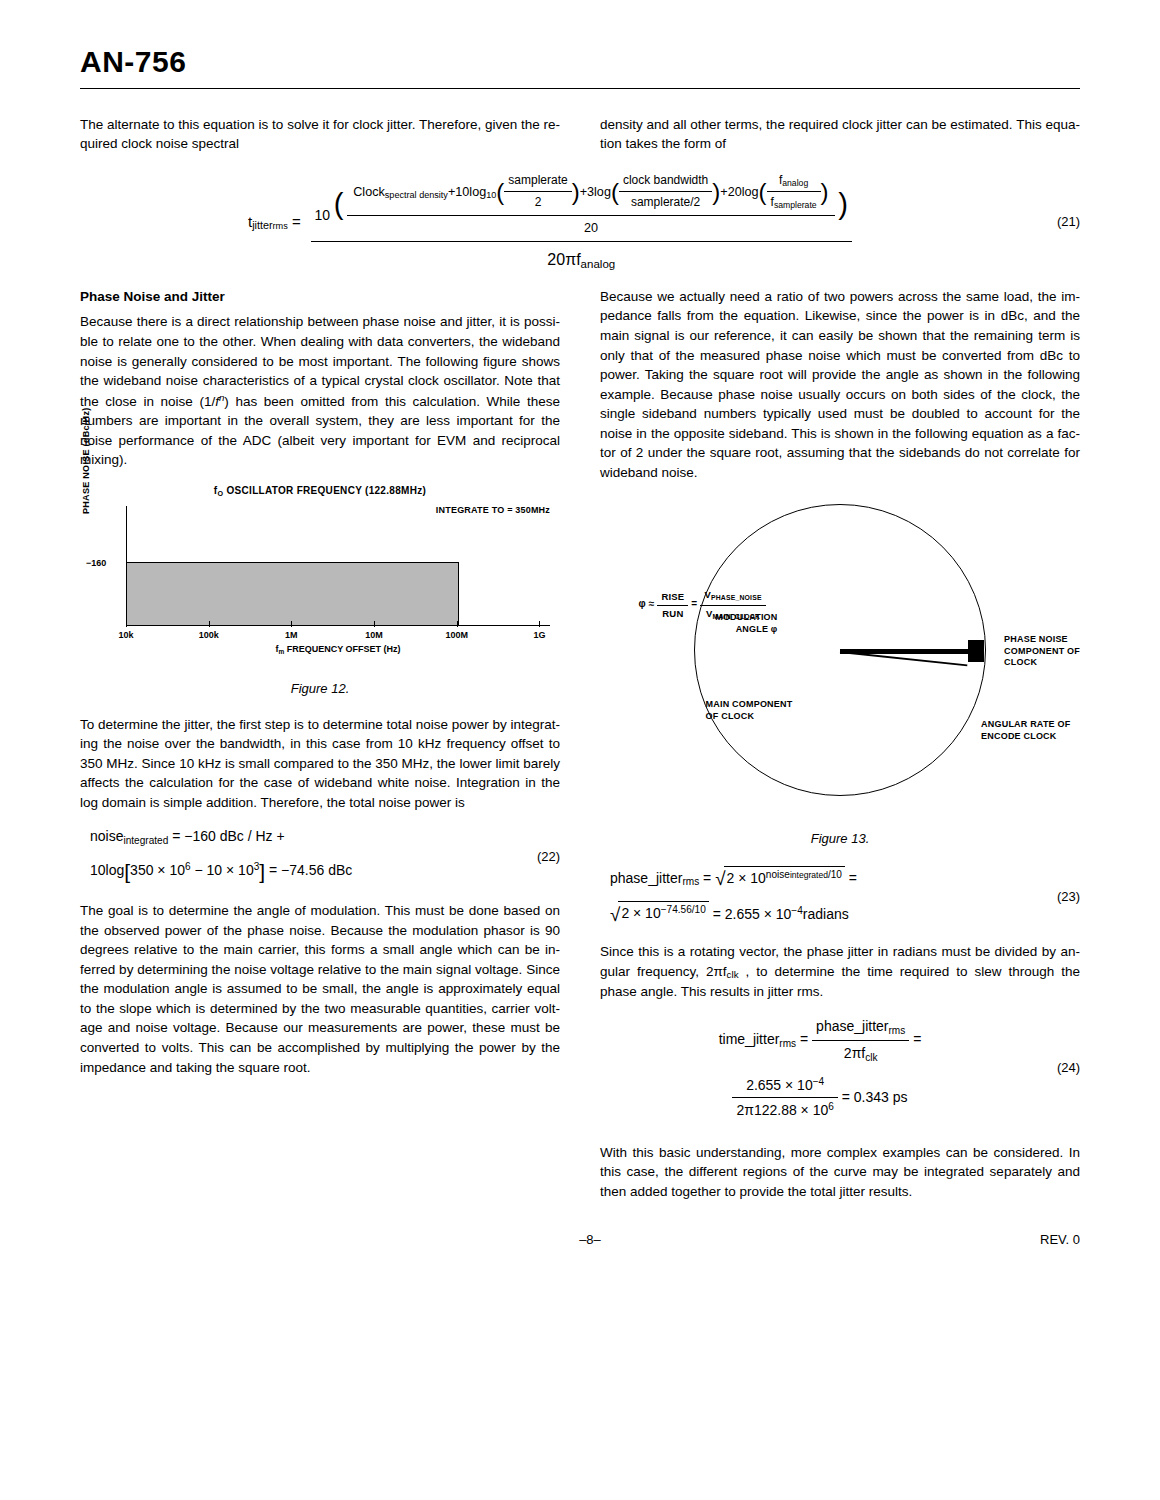AN-756
The alternate to this equation is to solve it for clock jitter. Therefore, given the required clock noise spectral
density and all other terms, the required clock jitter can be estimated. This equation takes the form of
(21)
tjitterrms = 10 ( Clockspectral density+10log10(samplerate 2)+3log(clock bandwidth samplerate/2)+20log(fanalog fsamplerate) 20 ) 20πfanalog
Phase Noise and Jitter
Because there is a direct relationship between phase noise and jitter, it is possible to relate one to the other. When dealing with data converters, the wideband noise is generally considered to be most important. The following figure shows the wideband noise characteristics of a typical crystal clock oscillator. Note that the close in noise (1/fn) has been omitted from this calculation. While these numbers are important in the overall system, they are less important for the noise performance of the ADC (albeit very important for EVM and reciprocal mixing).
fO OSCILLATOR FREQUENCY (122.88MHz)
PHASE NOISE (dBc/Hz)
INTEGRATE TO = 350MHz
−160
10k
100k
1M
10M
100M
1G
fm FREQUENCY OFFSET (Hz)
Figure 12.
To determine the jitter, the first step is to determine total noise power by integrating the noise over the bandwidth, in this case from 10 kHz frequency offset to 350 MHz. Since 10 kHz is small compared to the 350 MHz, the lower limit barely affects the calculation for the case of wideband white noise. Integration in the log domain is simple addition. Therefore, the total noise power is
(22)
noiseintegrated = −160 dBc / Hz +
10log[350 × 106 − 10 × 103] = −74.56 dBc
The goal is to determine the angle of modulation. This must be done based on the observed power of the phase noise. Because the modulation phasor is 90 degrees relative to the main carrier, this forms a small angle which can be inferred by determining the noise voltage relative to the main signal voltage. Since the modulation angle is assumed to be small, the angle is approximately equal to the slope which is determined by the two measurable quantities, carrier voltage and noise voltage. Because our measurements are power, these must be converted to volts. This can be accomplished by multiplying the power by the impedance and taking the square root.
Because we actually need a ratio of two powers across the same load, the impedance falls from the equation. Likewise, since the power is in dBc, and the main signal is our reference, it can easily be shown that the remaining term is only that of the measured phase noise which must be converted from dBc to power. Taking the square root will provide the angle as shown in the following example. Because phase noise usually occurs on both sides of the clock, the single sideband numbers typically used must be doubled to account for the noise in the opposite sideband. This is shown in the following equation as a factor of 2 under the square root, assuming that the sidebands do not correlate for wideband noise.
φ ≈ RISE RUN = VPHASE_NOISE VMAIN_CLOCK
MODULATION
ANGLE φ
MAIN COMPONENT
OF CLOCK
PHASE NOISE
COMPONENT OF
CLOCK
ANGULAR RATE OF
ENCODE CLOCK
Figure 13.
(23)
phase_jitterrms = √2 × 10noiseintegrated/10 =
√2 × 10−74.56/10 = 2.655 × 10−4radians
Since this is a rotating vector, the phase jitter in radians must be divided by angular frequency, 2πfclk , to determine the time required to slew through the phase angle. This results in jitter rms.
(24)
time_jitterrms = phase_jitterrms 2πfclk =
2.655 × 10−42π122.88 × 106 = 0.343 ps
With this basic understanding, more complex examples can be considered. In this case, the different regions of the curve may be integrated separately and then added together to provide the total jitter results.
–8–
REV. 0